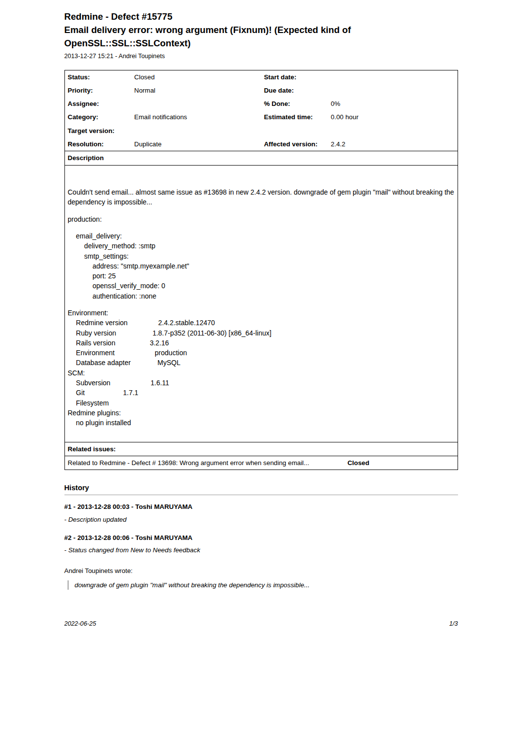Redmine - Defect #15775Email delivery error: wrong argument (Fixnum)! (Expected kind of OpenSSL::SSL::SSLContext)
2013-12-27 15:21 - Andrei Toupinets
| Status: | Closed | Start date: | |
| Priority: | Normal | Due date: | |
| Assignee: | | % Done: | 0% |
| Category: | Email notifications | Estimated time: | 0.00 hour |
| Target version: | | | |
| Resolution: | Duplicate | Affected version: | 2.4.2 |
Description
Couldn't send email... almost same issue as #13698 in new 2.4.2 version. downgrade of gem plugin "mail" without breaking the dependency is impossible...
production:
email_delivery:
delivery_method: :smtp
smtp_settings:
address: "smtp.myexample.net"
port: 25
openssl_verify_mode: 0
authentication: :none
Environment:
Redmine version 2.4.2.stable.12470
Ruby version 1.8.7-p352 (2011-06-30) [x86_64-linux]
Rails version 3.2.16
Environment production
Database adapter MySQL
SCM:
Subversion 1.6.11
Git 1.7.1
Filesystem
Redmine plugins:
no plugin installed
Related issues:
Related to Redmine - Defect # 13698: Wrong argument error when sending email... Closed
History
#1 - 2013-12-28 00:03 - Toshi MARUYAMA
- Description updated
#2 - 2013-12-28 00:06 - Toshi MARUYAMA
- Status changed from New to Needs feedback
Andrei Toupinets wrote:
downgrade of gem plugin "mail" without breaking the dependency is impossible...
2022-06-25 1/3